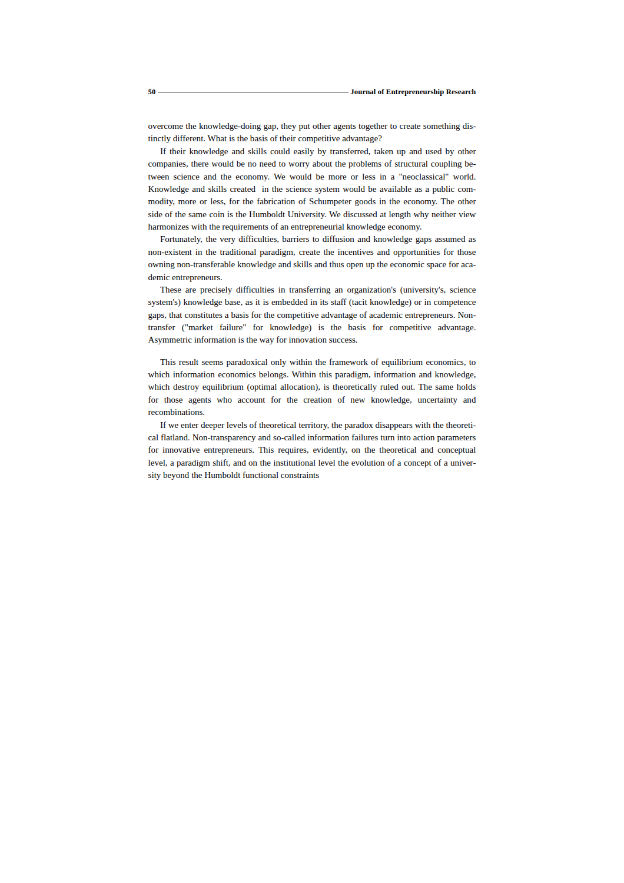50 Journal of Entrepreneurship Research
overcome the knowledge-doing gap, they put other agents together to create something distinctly different. What is the basis of their competitive advantage?
If their knowledge and skills could easily by transferred, taken up and used by other companies, there would be no need to worry about the problems of structural coupling between science and the economy. We would be more or less in a "neoclassical" world. Knowledge and skills created in the science system would be available as a public commodity, more or less, for the fabrication of Schumpeter goods in the economy. The other side of the same coin is the Humboldt University. We discussed at length why neither view harmonizes with the requirements of an entrepreneurial knowledge economy.
Fortunately, the very difficulties, barriers to diffusion and knowledge gaps assumed as non-existent in the traditional paradigm, create the incentives and opportunities for those owning non-transferable knowledge and skills and thus open up the economic space for academic entrepreneurs.
These are precisely difficulties in transferring an organization's (university's, science system's) knowledge base, as it is embedded in its staff (tacit knowledge) or in competence gaps, that constitutes a basis for the competitive advantage of academic entrepreneurs. Non-transfer ("market failure" for knowledge) is the basis for competitive advantage. Asymmetric information is the way for innovation success.
This result seems paradoxical only within the framework of equilibrium economics, to which information economics belongs. Within this paradigm, information and knowledge, which destroy equilibrium (optimal allocation), is theoretically ruled out. The same holds for those agents who account for the creation of new knowledge, uncertainty and recombinations.
If we enter deeper levels of theoretical territory, the paradox disappears with the theoretical flatland. Non-transparency and so-called information failures turn into action parameters for innovative entrepreneurs. This requires, evidently, on the theoretical and conceptual level, a paradigm shift, and on the institutional level the evolution of a concept of a university beyond the Humboldt functional constraints